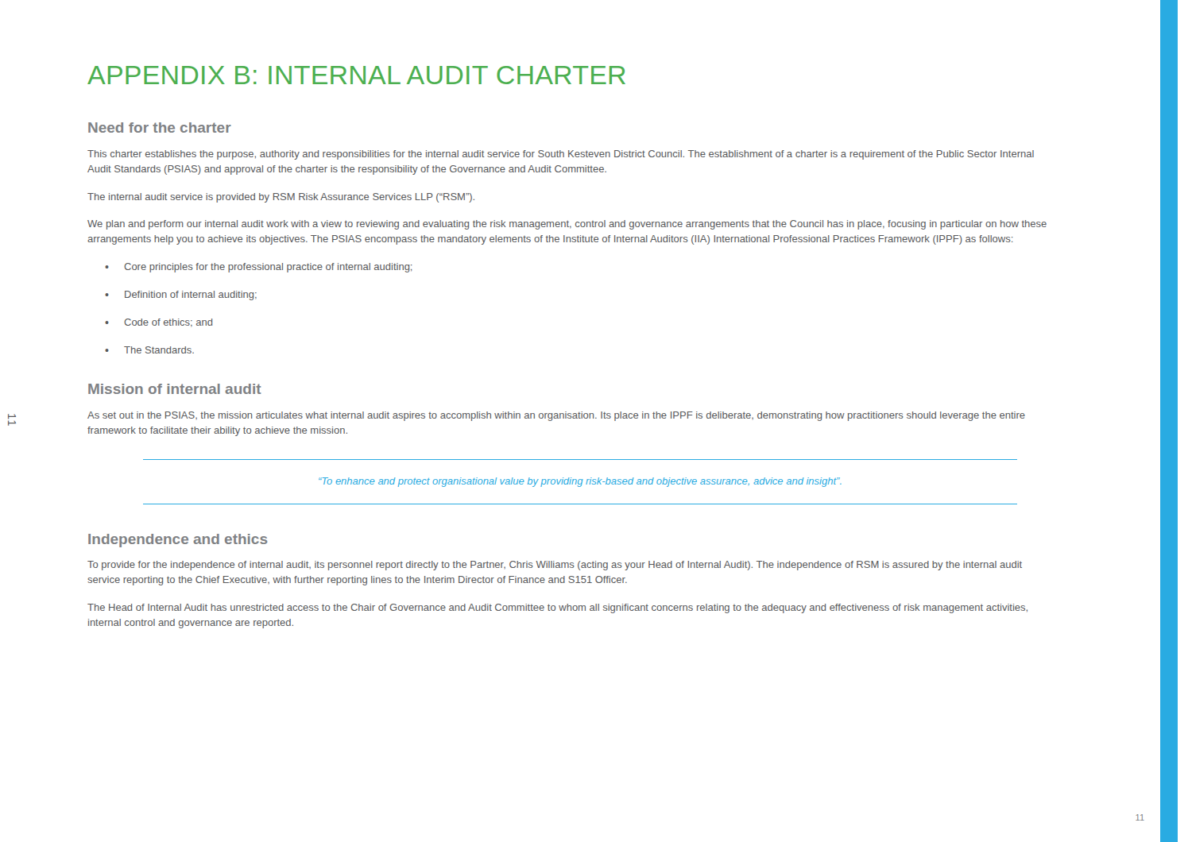11
APPENDIX B: INTERNAL AUDIT CHARTER
Need for the charter
This charter establishes the purpose, authority and responsibilities for the internal audit service for South Kesteven District Council. The establishment of a charter is a requirement of the Public Sector Internal Audit Standards (PSIAS) and approval of the charter is the responsibility of the Governance and Audit Committee.
The internal audit service is provided by RSM Risk Assurance Services LLP (“RSM”).
We plan and perform our internal audit work with a view to reviewing and evaluating the risk management, control and governance arrangements that the Council has in place, focusing in particular on how these arrangements help you to achieve its objectives. The PSIAS encompass the mandatory elements of the Institute of Internal Auditors (IIA) International Professional Practices Framework (IPPF) as follows:
Core principles for the professional practice of internal auditing;
Definition of internal auditing;
Code of ethics; and
The Standards.
Mission of internal audit
As set out in the PSIAS, the mission articulates what internal audit aspires to accomplish within an organisation. Its place in the IPPF is deliberate, demonstrating how practitioners should leverage the entire framework to facilitate their ability to achieve the mission.
“To enhance and protect organisational value by providing risk-based and objective assurance, advice and insight”.
Independence and ethics
To provide for the independence of internal audit, its personnel report directly to the Partner, Chris Williams (acting as your Head of Internal Audit). The independence of RSM is assured by the internal audit service reporting to the Chief Executive, with further reporting lines to the Interim Director of Finance and S151 Officer.
The Head of Internal Audit has unrestricted access to the Chair of Governance and Audit Committee to whom all significant concerns relating to the adequacy and effectiveness of risk management activities, internal control and governance are reported.
11